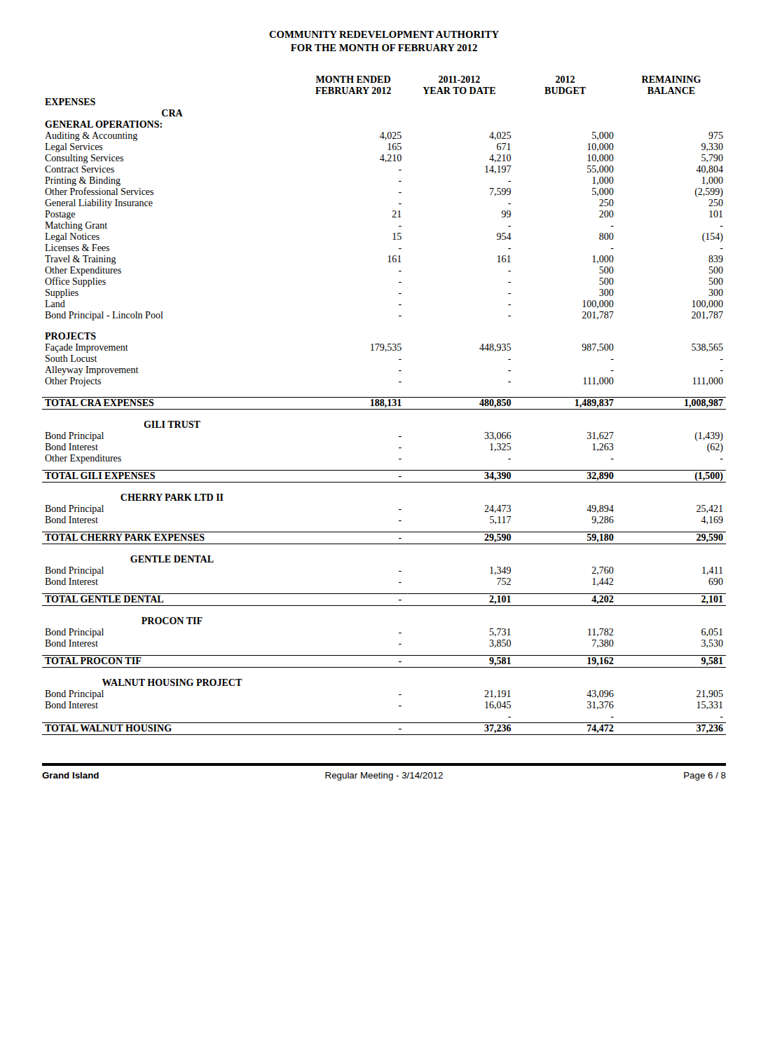COMMUNITY REDEVELOPMENT AUTHORITY
FOR THE MONTH OF FEBRUARY 2012
| | MONTH ENDED | 2011-2012 | 2012 | REMAINING |
| --- | --- | --- | --- | --- |
| | FEBRUARY 2012 | YEAR TO DATE | BUDGET | BALANCE |
| EXPENSES | | | | |
| CRA | | | | |
| GENERAL OPERATIONS: | | | | |
| Auditing & Accounting | 4,025 | 4,025 | 5,000 | 975 |
| Legal Services | 165 | 671 | 10,000 | 9,330 |
| Consulting Services | 4,210 | 4,210 | 10,000 | 5,790 |
| Contract Services | - | 14,197 | 55,000 | 40,804 |
| Printing & Binding | - | - | 1,000 | 1,000 |
| Other Professional Services | - | 7,599 | 5,000 | (2,599) |
| General Liability Insurance | - | - | 250 | 250 |
| Postage | 21 | 99 | 200 | 101 |
| Matching Grant | - | - | - | - |
| Legal Notices | 15 | 954 | 800 | (154) |
| Licenses & Fees | - | - | - | - |
| Travel & Training | 161 | 161 | 1,000 | 839 |
| Other Expenditures | - | - | 500 | 500 |
| Office Supplies | - | - | 500 | 500 |
| Supplies | - | - | 300 | 300 |
| Land | - | - | 100,000 | 100,000 |
| Bond Principal - Lincoln Pool | - | - | 201,787 | 201,787 |
| PROJECTS | | | | |
| Façade Improvement | 179,535 | 448,935 | 987,500 | 538,565 |
| South Locust | - | - | - | - |
| Alleyway Improvement | - | - | - | - |
| Other Projects | - | - | 111,000 | 111,000 |
| TOTAL CRA EXPENSES | 188,131 | 480,850 | 1,489,837 | 1,008,987 |
| GILI TRUST | | | | |
| Bond Principal | - | 33,066 | 31,627 | (1,439) |
| Bond Interest | - | 1,325 | 1,263 | (62) |
| Other Expenditures | - | - | - | - |
| TOTAL GILI EXPENSES | - | 34,390 | 32,890 | (1,500) |
| CHERRY PARK LTD II | | | | |
| Bond Principal | - | 24,473 | 49,894 | 25,421 |
| Bond Interest | - | 5,117 | 9,286 | 4,169 |
| TOTAL CHERRY PARK EXPENSES | - | 29,590 | 59,180 | 29,590 |
| GENTLE DENTAL | | | | |
| Bond Principal | - | 1,349 | 2,760 | 1,411 |
| Bond Interest | - | 752 | 1,442 | 690 |
| TOTAL GENTLE DENTAL | - | 2,101 | 4,202 | 2,101 |
| PROCON TIF | | | | |
| Bond Principal | - | 5,731 | 11,782 | 6,051 |
| Bond Interest | - | 3,850 | 7,380 | 3,530 |
| TOTAL PROCON TIF | - | 9,581 | 19,162 | 9,581 |
| WALNUT HOUSING PROJECT | | | | |
| Bond Principal | - | 21,191 | 43,096 | 21,905 |
| Bond Interest | - | 16,045 | 31,376 | 15,331 |
| | | - | - | - |
| TOTAL WALNUT HOUSING | - | 37,236 | 74,472 | 37,236 |
Grand Island
Regular Meeting - 3/14/2012
Page 6 / 8